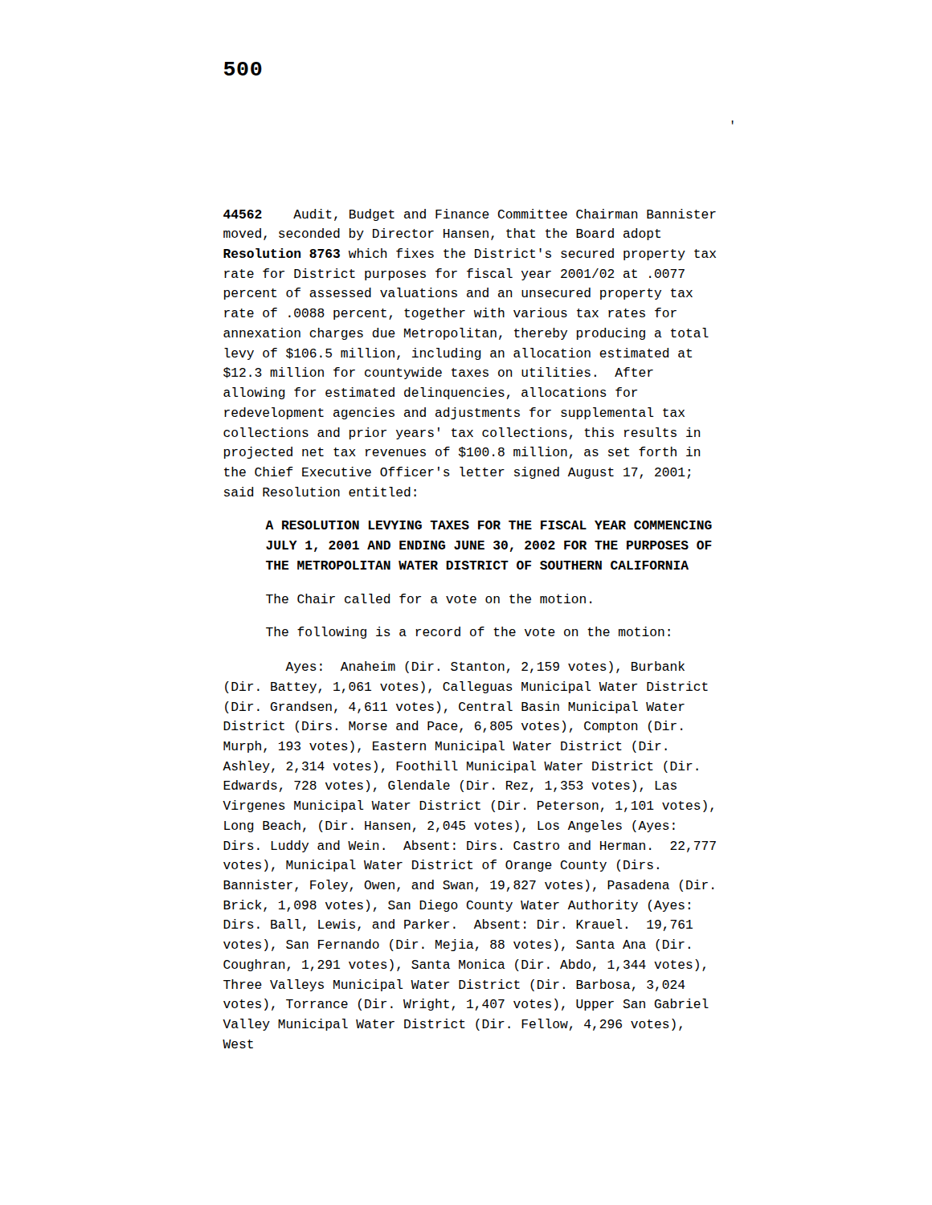′
500
44562 Audit, Budget and Finance Committee Chairman Bannister moved, seconded by Director Hansen, that the Board adopt Resolution 8763 which fixes the District's secured property tax rate for District purposes for fiscal year 2001/02 at .0077 percent of assessed valuations and an unsecured property tax rate of .0088 percent, together with various tax rates for annexation charges due Metropolitan, thereby producing a total levy of $106.5 million, including an allocation estimated at $12.3 million for countywide taxes on utilities. After allowing for estimated delinquencies, allocations for redevelopment agencies and adjustments for supplemental tax collections and prior years' tax collections, this results in projected net tax revenues of $100.8 million, as set forth in the Chief Executive Officer's letter signed August 17, 2001; said Resolution entitled:
A RESOLUTION LEVYING TAXES FOR THE FISCAL YEAR COMMENCING JULY 1, 2001 AND ENDING JUNE 30, 2002 FOR THE PURPOSES OF THE METROPOLITAN WATER DISTRICT OF SOUTHERN CALIFORNIA
The Chair called for a vote on the motion.
The following is a record of the vote on the motion:
Ayes: Anaheim (Dir. Stanton, 2,159 votes), Burbank (Dir. Battey, 1,061 votes), Calleguas Municipal Water District (Dir. Grandsen, 4,611 votes), Central Basin Municipal Water District (Dirs. Morse and Pace, 6,805 votes), Compton (Dir. Murph, 193 votes), Eastern Municipal Water District (Dir. Ashley, 2,314 votes), Foothill Municipal Water District (Dir. Edwards, 728 votes), Glendale (Dir. Rez, 1,353 votes), Las Virgenes Municipal Water District (Dir. Peterson, 1,101 votes), Long Beach, (Dir. Hansen, 2,045 votes), Los Angeles (Ayes: Dirs. Luddy and Wein. Absent: Dirs. Castro and Herman. 22,777 votes), Municipal Water District of Orange County (Dirs. Bannister, Foley, Owen, and Swan, 19,827 votes), Pasadena (Dir. Brick, 1,098 votes), San Diego County Water Authority (Ayes: Dirs. Ball, Lewis, and Parker. Absent: Dir. Krauel. 19,761 votes), San Fernando (Dir. Mejia, 88 votes), Santa Ana (Dir. Coughran, 1,291 votes), Santa Monica (Dir. Abdo, 1,344 votes), Three Valleys Municipal Water District (Dir. Barbosa, 3,024 votes), Torrance (Dir. Wright, 1,407 votes), Upper San Gabriel Valley Municipal Water District (Dir. Fellow, 4,296 votes), West